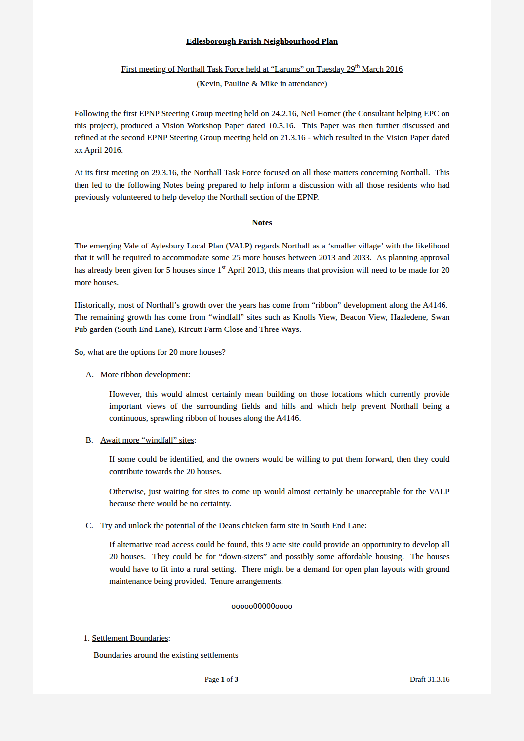Edlesborough Parish Neighbourhood Plan
First meeting of Northall Task Force held at “Larums” on Tuesday 29th March 2016
(Kevin, Pauline & Mike in attendance)
Following the first EPNP Steering Group meeting held on 24.2.16, Neil Homer (the Consultant helping EPC on this project), produced a Vision Workshop Paper dated 10.3.16. This Paper was then further discussed and refined at the second EPNP Steering Group meeting held on 21.3.16 - which resulted in the Vision Paper dated xx April 2016.
At its first meeting on 29.3.16, the Northall Task Force focused on all those matters concerning Northall. This then led to the following Notes being prepared to help inform a discussion with all those residents who had previously volunteered to help develop the Northall section of the EPNP.
Notes
The emerging Vale of Aylesbury Local Plan (VALP) regards Northall as a ‘smaller village’ with the likelihood that it will be required to accommodate some 25 more houses between 2013 and 2033. As planning approval has already been given for 5 houses since 1st April 2013, this means that provision will need to be made for 20 more houses.
Historically, most of Northall’s growth over the years has come from “ribbon” development along the A4146. The remaining growth has come from “windfall” sites such as Knolls View, Beacon View, Hazledene, Swan Pub garden (South End Lane), Kircutt Farm Close and Three Ways.
So, what are the options for 20 more houses?
More ribbon development:
However, this would almost certainly mean building on those locations which currently provide important views of the surrounding fields and hills and which help prevent Northall being a continuous, sprawling ribbon of houses along the A4146.
Await more “windfall” sites:
If some could be identified, and the owners would be willing to put them forward, then they could contribute towards the 20 houses.
Otherwise, just waiting for sites to come up would almost certainly be unacceptable for the VALP because there would be no certainty.
Try and unlock the potential of the Deans chicken farm site in South End Lane:
If alternative road access could be found, this 9 acre site could provide an opportunity to develop all 20 houses. They could be for “down-sizers” and possibly some affordable housing. The houses would have to fit into a rural setting. There might be a demand for open plan layouts with ground maintenance being provided. Tenure arrangements.
ooooo00000oooo
Settlement Boundaries:
Boundaries around the existing settlements
Page 1 of 3 Draft 31.3.16